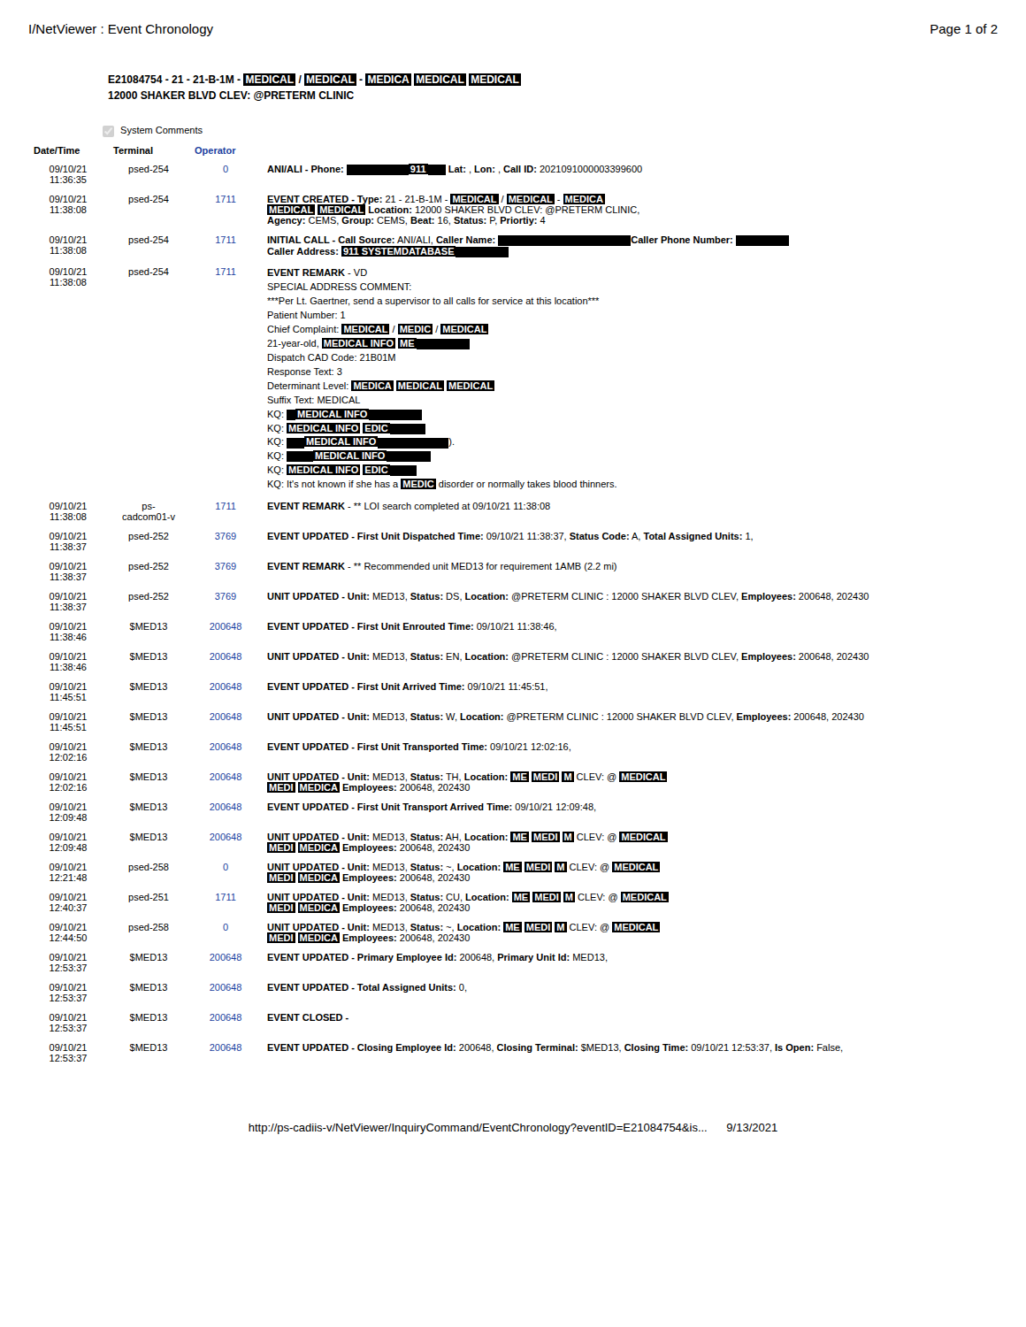I/NetViewer : Event Chronology
Page 1 of 2
E21084754 - 21 - 21-B-1M - MEDICAL / MEDICAL - MEDICA MEDICAL MEDICAL 12000 SHAKER BLVD CLEV: @PRETERM CLINIC
System Comments
| Date/Time | Terminal | Operator | |
| --- | --- | --- | --- |
| 09/10/21 11:36:35 | psed-254 | 0 | ANI/ALI - Phone: 911 Lat: , Lon: , Call ID: 2021091000003399600 |
| 09/10/21 11:38:08 | psed-254 | 1711 | EVENT CREATED - Type: 21 - 21-B-1M - MEDICAL / MEDICAL - MEDICA MEDICAL MEDICAL Location: 12000 SHAKER BLVD CLEV: @PRETERM CLINIC, Agency: CEMS, Group: CEMS, Beat: 16, Status: P, Priortiy: 4 |
| 09/10/21 11:38:08 | psed-254 | 1711 | INITIAL CALL - Call Source: ANI/ALI, Caller Name: Caller Phone Number: Caller Address: 911 SYSTEMDATABASE |
| 09/10/21 11:38:08 | psed-254 | 1711 | EVENT REMARK - VD SPECIAL ADDRESS COMMENT: ***Per Lt. Gaertner, send a supervisor to all calls for service at this location*** Patient Number: 1 Chief Complaint: MEDICAL / MEDIC / MEDICAL 21-year-old, MEDICAL INFO ME Dispatch CAD Code: 21B01M Response Text: 3 Determinant Level: MEDICA MEDICAL MEDICAL Suffix Text: MEDICAL KQ: MEDICAL INFO KQ: MEDICAL INFO EDIC KQ: MEDICAL INFO ). KQ: MEDICAL INFO KQ: MEDICAL INFO EDIC KQ: It's not known if she has a MEDIC disorder or normally takes blood thinners. |
| 09/10/21 11:38:08 | ps- cadcom01-v | 1711 | EVENT REMARK - ** LOI search completed at 09/10/21 11:38:08 |
| 09/10/21 11:38:37 | psed-252 | 3769 | EVENT UPDATED - First Unit Dispatched Time: 09/10/21 11:38:37, Status Code: A, Total Assigned Units: 1, |
| 09/10/21 11:38:37 | psed-252 | 3769 | EVENT REMARK - ** Recommended unit MED13 for requirement 1AMB (2.2 mi) |
| 09/10/21 11:38:37 | psed-252 | 3769 | UNIT UPDATED - Unit: MED13, Status: DS, Location: @PRETERM CLINIC : 12000 SHAKER BLVD CLEV, Employees: 200648, 202430 |
| 09/10/21 11:38:46 | $MED13 | 200648 | EVENT UPDATED - First Unit Enrouted Time: 09/10/21 11:38:46, |
| 09/10/21 11:38:46 | $MED13 | 200648 | UNIT UPDATED - Unit: MED13, Status: EN, Location: @PRETERM CLINIC : 12000 SHAKER BLVD CLEV, Employees: 200648, 202430 |
| 09/10/21 11:45:51 | $MED13 | 200648 | EVENT UPDATED - First Unit Arrived Time: 09/10/21 11:45:51, |
| 09/10/21 11:45:51 | $MED13 | 200648 | UNIT UPDATED - Unit: MED13, Status: W, Location: @PRETERM CLINIC : 12000 SHAKER BLVD CLEV, Employees: 200648, 202430 |
| 09/10/21 12:02:16 | $MED13 | 200648 | EVENT UPDATED - First Unit Transported Time: 09/10/21 12:02:16, |
| 09/10/21 12:02:16 | $MED13 | 200648 | UNIT UPDATED - Unit: MED13, Status: TH, Location: ME MEDI M CLEV: @ MEDICAL MEDI MEDICA Employees: 200648, 202430 |
| 09/10/21 12:09:48 | $MED13 | 200648 | EVENT UPDATED - First Unit Transport Arrived Time: 09/10/21 12:09:48, |
| 09/10/21 12:09:48 | $MED13 | 200648 | UNIT UPDATED - Unit: MED13, Status: AH, Location: ME MEDI M CLEV: @ MEDICAL MEDI MEDICA Employees: 200648, 202430 |
| 09/10/21 12:21:48 | psed-258 | 0 | UNIT UPDATED - Unit: MED13, Status: ~, Location: ME MEDI M CLEV: @ MEDICAL MEDI MEDICA Employees: 200648, 202430 |
| 09/10/21 12:40:37 | psed-251 | 1711 | UNIT UPDATED - Unit: MED13, Status: CU, Location: ME MEDI M CLEV: @ MEDICAL MEDI MEDICA Employees: 200648, 202430 |
| 09/10/21 12:44:50 | psed-258 | 0 | UNIT UPDATED - Unit: MED13, Status: ~, Location: ME MEDI M CLEV: @ MEDICAL MEDI MEDICA Employees: 200648, 202430 |
| 09/10/21 12:53:37 | $MED13 | 200648 | EVENT UPDATED - Primary Employee Id: 200648, Primary Unit Id: MED13, |
| 09/10/21 12:53:37 | $MED13 | 200648 | EVENT UPDATED - Total Assigned Units: 0, |
| 09/10/21 12:53:37 | $MED13 | 200648 | EVENT CLOSED - |
| 09/10/21 12:53:37 | $MED13 | 200648 | EVENT UPDATED - Closing Employee Id: 200648, Closing Terminal: $MED13, Closing Time: 09/10/21 12:53:37, Is Open: False, |
http://ps-cadiis-v/NetViewer/InquiryCommand/EventChronology?eventID=E21084754&is... 9/13/2021